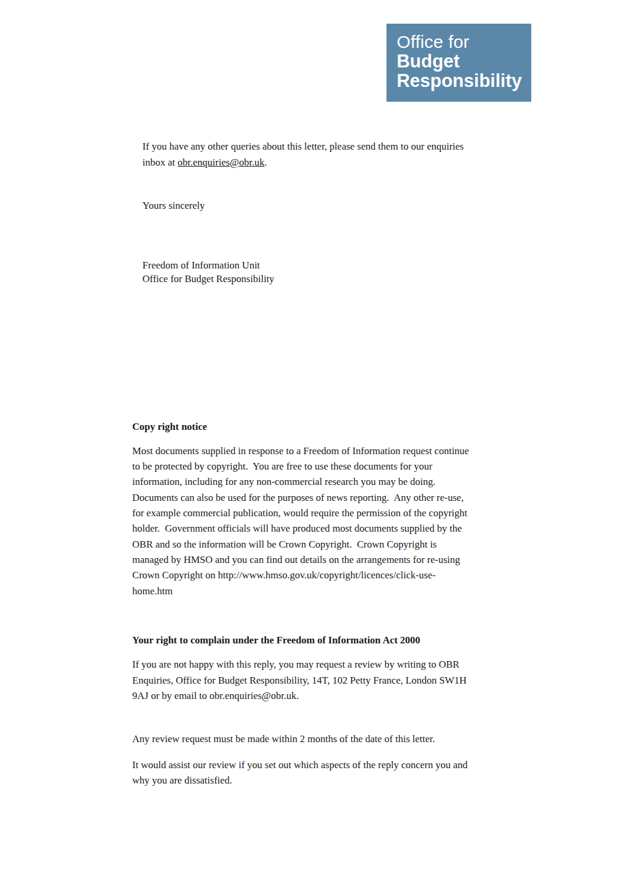Office for Budget Responsibility
If you have any other queries about this letter, please send them to our enquiries inbox at obr.enquiries@obr.uk.
Yours sincerely
Freedom of Information Unit
Office for Budget Responsibility
Copy right notice
Most documents supplied in response to a Freedom of Information request continue to be protected by copyright. You are free to use these documents for your information, including for any non-commercial research you may be doing. Documents can also be used for the purposes of news reporting. Any other re-use, for example commercial publication, would require the permission of the copyright holder. Government officials will have produced most documents supplied by the OBR and so the information will be Crown Copyright. Crown Copyright is managed by HMSO and you can find out details on the arrangements for re-using Crown Copyright on http://www.hmso.gov.uk/copyright/licences/click-use-home.htm
Your right to complain under the Freedom of Information Act 2000
If you are not happy with this reply, you may request a review by writing to OBR Enquiries, Office for Budget Responsibility, 14T, 102 Petty France, London SW1H 9AJ or by email to obr.enquiries@obr.uk.
Any review request must be made within 2 months of the date of this letter.
It would assist our review if you set out which aspects of the reply concern you and why you are dissatisfied.